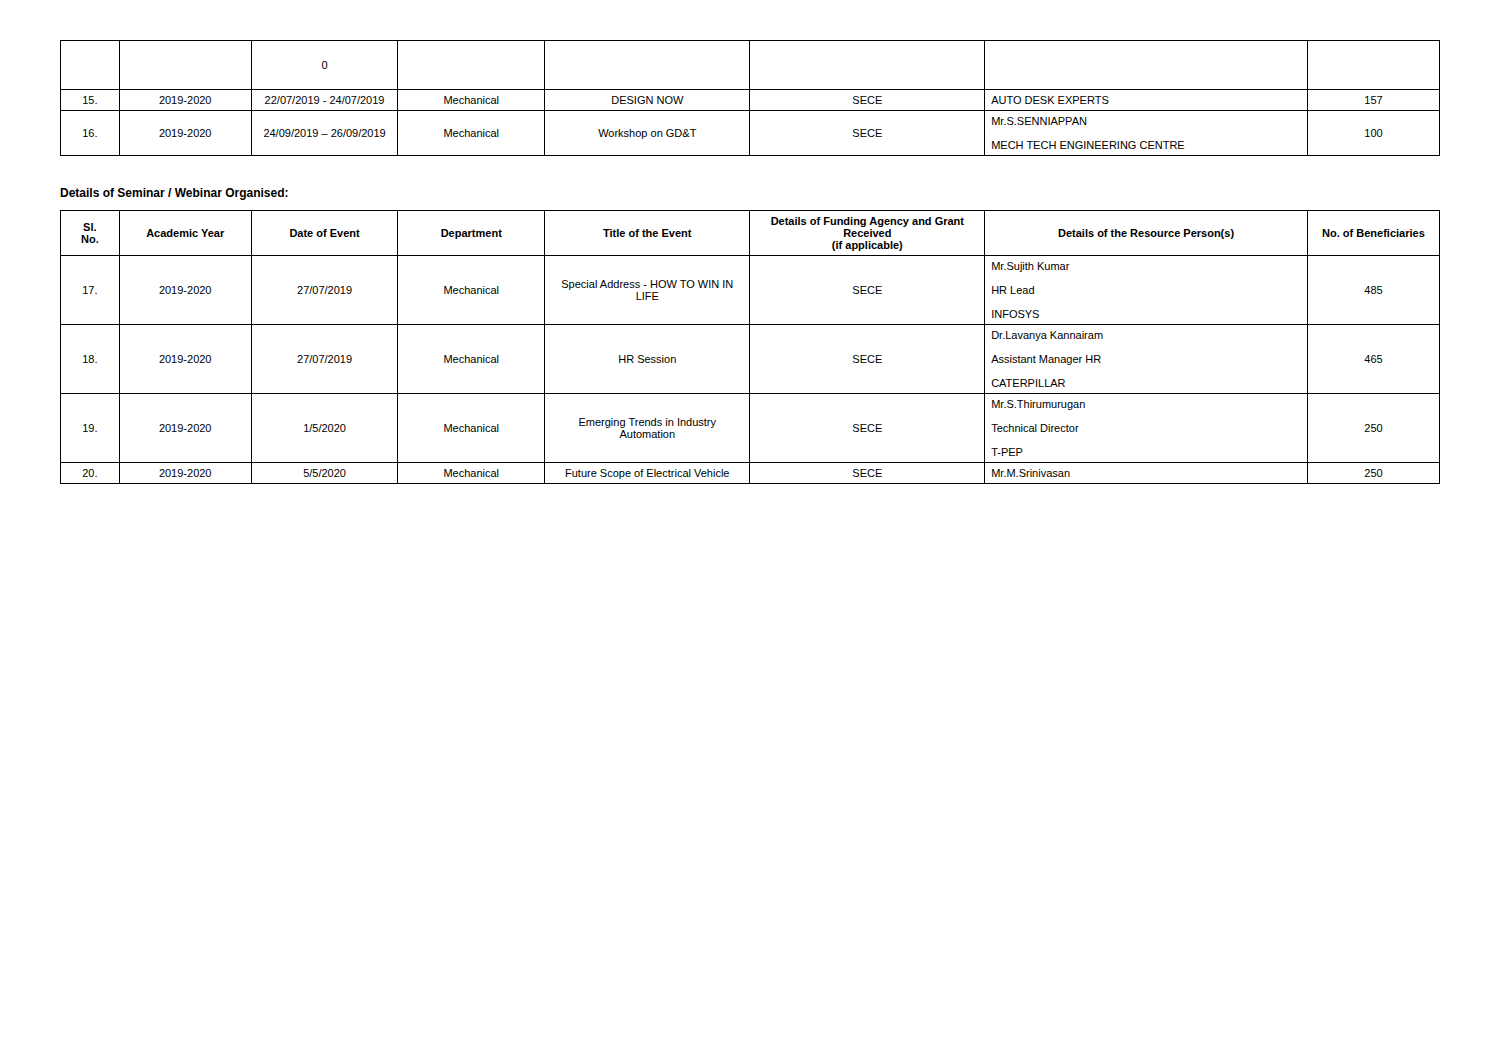| | | 0 | | | | | |
| 15. | 2019-2020 | 22/07/2019 - 24/07/2019 | Mechanical | DESIGN NOW | SECE | AUTO DESK EXPERTS | 157 |
| 16. | 2019-2020 | 24/09/2019 – 26/09/2019 | Mechanical | Workshop on GD&T | SECE | Mr.S.SENNIAPPAN MECH TECH ENGINEERING CENTRE | 100 |
Details of Seminar / Webinar Organised:
| Sl. No. | Academic Year | Date of Event | Department | Title of the Event | Details of Funding Agency and Grant Received (if applicable) | Details of the Resource Person(s) | No. of Beneficiaries |
| --- | --- | --- | --- | --- | --- | --- | --- |
| 17. | 2019-2020 | 27/07/2019 | Mechanical | Special Address - HOW TO WIN IN LIFE | SECE | Mr.Sujith Kumar HR Lead INFOSYS | 485 |
| 18. | 2019-2020 | 27/07/2019 | Mechanical | HR Session | SECE | Dr.Lavanya Kannairam Assistant Manager HR CATERPILLAR | 465 |
| 19. | 2019-2020 | 1/5/2020 | Mechanical | Emerging Trends in Industry Automation | SECE | Mr.S.Thirumurugan Technical Director T-PEP | 250 |
| 20. | 2019-2020 | 5/5/2020 | Mechanical | Future Scope of Electrical Vehicle | SECE | Mr.M.Srinivasan | 250 |